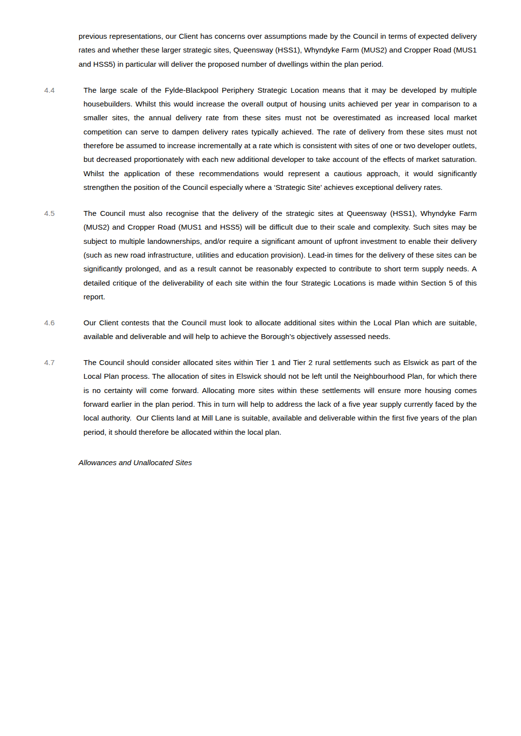previous representations, our Client has concerns over assumptions made by the Council in terms of expected delivery rates and whether these larger strategic sites, Queensway (HSS1), Whyndyke Farm (MUS2) and Cropper Road (MUS1 and HSS5) in particular will deliver the proposed number of dwellings within the plan period.
4.4
The large scale of the Fylde-Blackpool Periphery Strategic Location means that it may be developed by multiple housebuilders. Whilst this would increase the overall output of housing units achieved per year in comparison to a smaller sites, the annual delivery rate from these sites must not be overestimated as increased local market competition can serve to dampen delivery rates typically achieved. The rate of delivery from these sites must not therefore be assumed to increase incrementally at a rate which is consistent with sites of one or two developer outlets, but decreased proportionately with each new additional developer to take account of the effects of market saturation. Whilst the application of these recommendations would represent a cautious approach, it would significantly strengthen the position of the Council especially where a ‘Strategic Site’ achieves exceptional delivery rates.
4.5
The Council must also recognise that the delivery of the strategic sites at Queensway (HSS1), Whyndyke Farm (MUS2) and Cropper Road (MUS1 and HSS5) will be difficult due to their scale and complexity. Such sites may be subject to multiple landownerships, and/or require a significant amount of upfront investment to enable their delivery (such as new road infrastructure, utilities and education provision). Lead-in times for the delivery of these sites can be significantly prolonged, and as a result cannot be reasonably expected to contribute to short term supply needs. A detailed critique of the deliverability of each site within the four Strategic Locations is made within Section 5 of this report.
4.6
Our Client contests that the Council must look to allocate additional sites within the Local Plan which are suitable, available and deliverable and will help to achieve the Borough’s objectively assessed needs.
4.7
The Council should consider allocated sites within Tier 1 and Tier 2 rural settlements such as Elswick as part of the Local Plan process. The allocation of sites in Elswick should not be left until the Neighbourhood Plan, for which there is no certainty will come forward. Allocating more sites within these settlements will ensure more housing comes forward earlier in the plan period. This in turn will help to address the lack of a five year supply currently faced by the local authority. Our Clients land at Mill Lane is suitable, available and deliverable within the first five years of the plan period, it should therefore be allocated within the local plan.
Allowances and Unallocated Sites